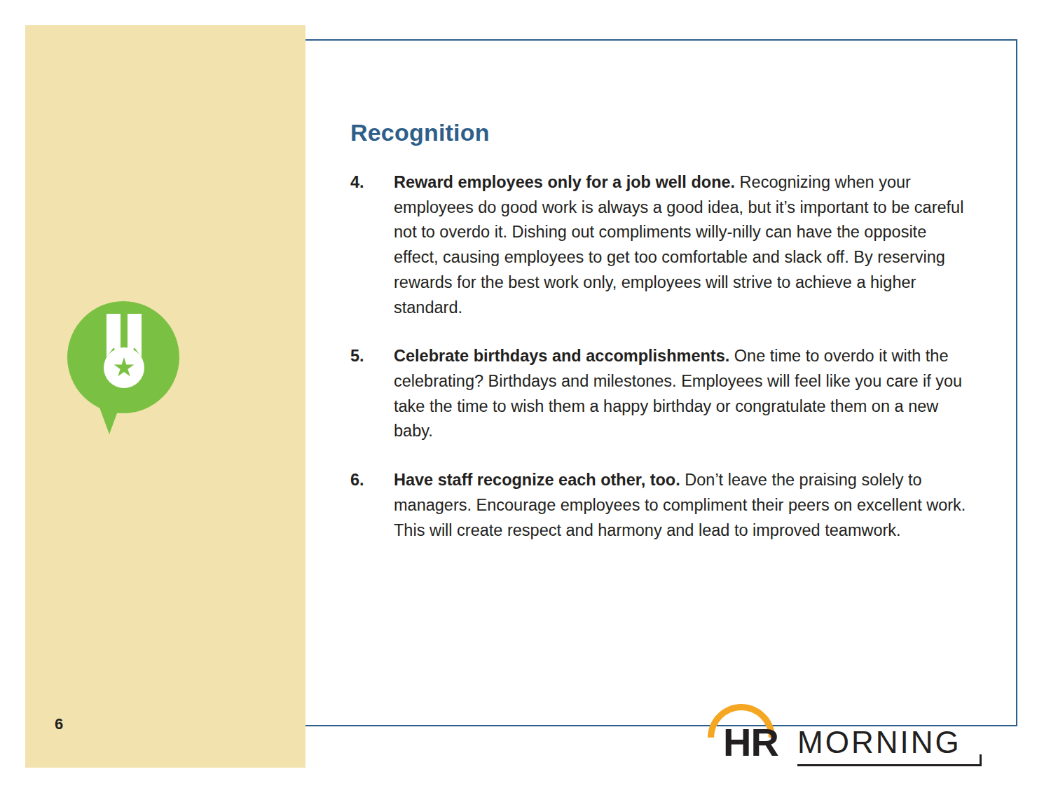Recognition
4. Reward employees only for a job well done. Recognizing when your employees do good work is always a good idea, but it’s important to be careful not to overdo it. Dishing out compliments willy-nilly can have the opposite effect, causing employees to get too comfortable and slack off. By reserving rewards for the best work only, employees will strive to achieve a higher standard.
5. Celebrate birthdays and accomplishments. One time to overdo it with the celebrating? Birthdays and milestones. Employees will feel like you care if you take the time to wish them a happy birthday or congratulate them on a new baby.
6. Have staff recognize each other, too. Don’t leave the praising solely to managers. Encourage employees to compliment their peers on excellent work. This will create respect and harmony and lead to improved teamwork.
6
HR
MORNING